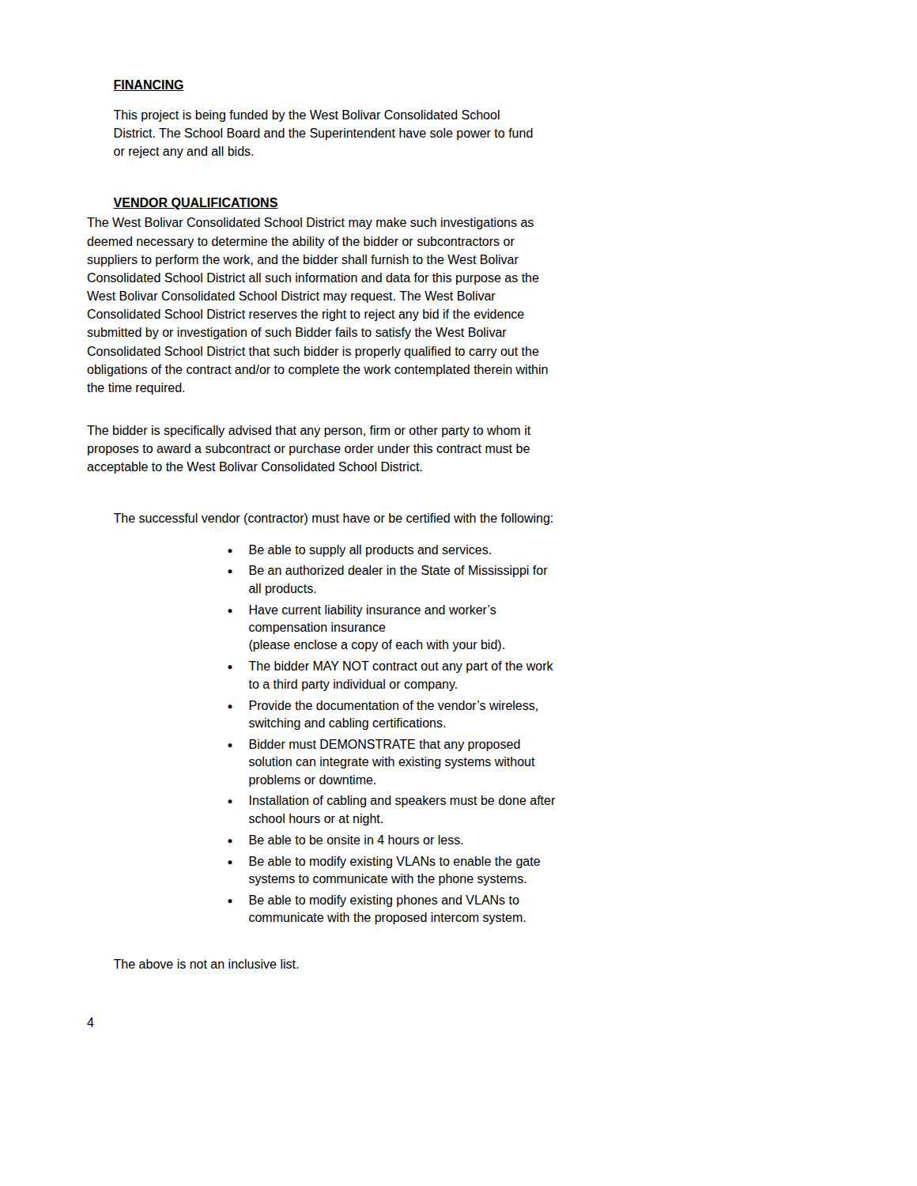FINANCING
This project is being funded by the West Bolivar Consolidated School District. The School Board and the Superintendent have sole power to fund or reject any and all bids.
VENDOR QUALIFICATIONS
The West Bolivar Consolidated School District may make such investigations as deemed necessary to determine the ability of the bidder or subcontractors or suppliers to perform the work, and the bidder shall furnish to the West Bolivar Consolidated School District all such information and data for this purpose as the West Bolivar Consolidated School District may request. The West Bolivar Consolidated School District reserves the right to reject any bid if the evidence submitted by or investigation of such Bidder fails to satisfy the West Bolivar Consolidated School District that such bidder is properly qualified to carry out the obligations of the contract and/or to complete the work contemplated therein within the time required.
The bidder is specifically advised that any person, firm or other party to whom it proposes to award a subcontract or purchase order under this contract must be acceptable to the West Bolivar Consolidated School District.
The successful vendor (contractor) must have or be certified with the following:
Be able to supply all products and services.
Be an authorized dealer in the State of Mississippi for all products.
Have current liability insurance and worker’s compensation insurance
(please enclose a copy of each with your bid).
The bidder MAY NOT contract out any part of the work to a third party individual or company.
Provide the documentation of the vendor’s wireless, switching and cabling certifications.
Bidder must DEMONSTRATE that any proposed solution can integrate with existing systems without problems or downtime.
Installation of cabling and speakers must be done after school hours or at night.
Be able to be onsite in 4 hours or less.
Be able to modify existing VLANs to enable the gate systems to communicate with the phone systems.
Be able to modify existing phones and VLANs to communicate with the proposed intercom system.
The above is not an inclusive list.
4